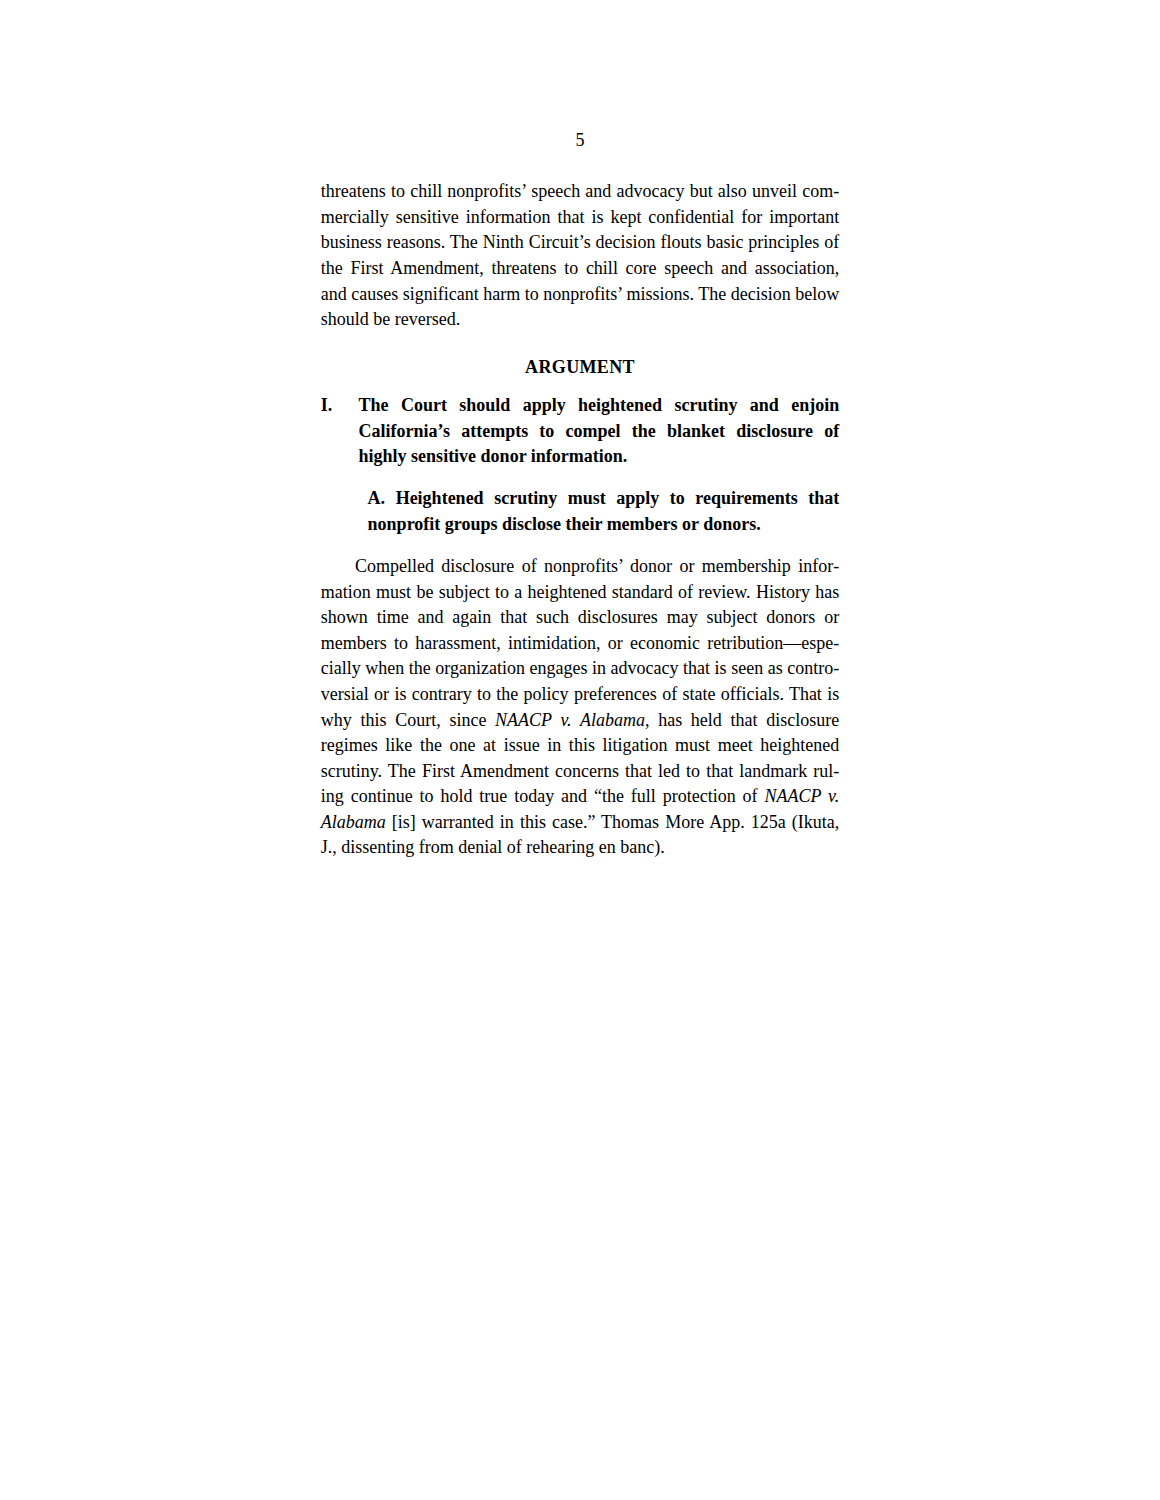5
threatens to chill nonprofits’ speech and advocacy but also unveil commercially sensitive information that is kept confidential for important business reasons. The Ninth Circuit’s decision flouts basic principles of the First Amendment, threatens to chill core speech and association, and causes significant harm to nonprofits’ missions. The decision below should be reversed.
ARGUMENT
I. The Court should apply heightened scrutiny and enjoin California’s attempts to compel the blanket disclosure of highly sensitive donor information.
A. Heightened scrutiny must apply to requirements that nonprofit groups disclose their members or donors.
Compelled disclosure of nonprofits’ donor or membership information must be subject to a heightened standard of review. History has shown time and again that such disclosures may subject donors or members to harassment, intimidation, or economic retribution—especially when the organization engages in advocacy that is seen as controversial or is contrary to the policy preferences of state officials. That is why this Court, since NAACP v. Alabama, has held that disclosure regimes like the one at issue in this litigation must meet heightened scrutiny. The First Amendment concerns that led to that landmark ruling continue to hold true today and “the full protection of NAACP v. Alabama [is] warranted in this case.” Thomas More App. 125a (Ikuta, J., dissenting from denial of rehearing en banc).